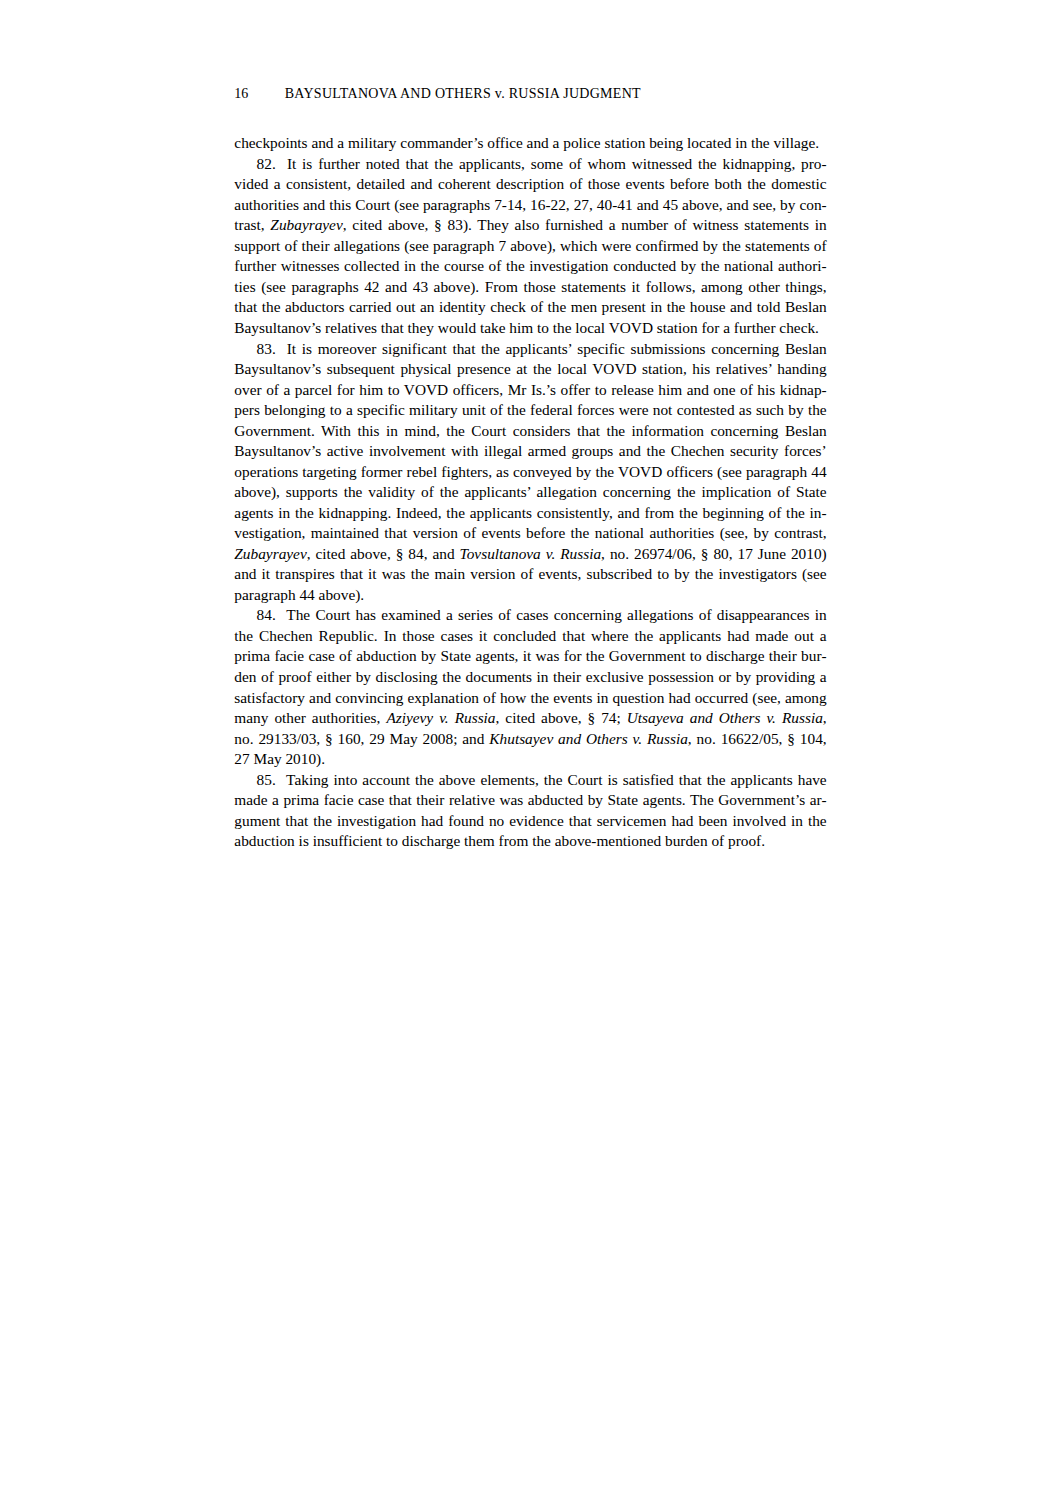16 BAYSULTANOVA AND OTHERS v. RUSSIA JUDGMENT
checkpoints and a military commander’s office and a police station being located in the village.
82. It is further noted that the applicants, some of whom witnessed the kidnapping, provided a consistent, detailed and coherent description of those events before both the domestic authorities and this Court (see paragraphs 7-14, 16-22, 27, 40-41 and 45 above, and see, by contrast, Zubayrayev, cited above, § 83). They also furnished a number of witness statements in support of their allegations (see paragraph 7 above), which were confirmed by the statements of further witnesses collected in the course of the investigation conducted by the national authorities (see paragraphs 42 and 43 above). From those statements it follows, among other things, that the abductors carried out an identity check of the men present in the house and told Beslan Baysultanov’s relatives that they would take him to the local VOVD station for a further check.
83. It is moreover significant that the applicants’ specific submissions concerning Beslan Baysultanov’s subsequent physical presence at the local VOVD station, his relatives’ handing over of a parcel for him to VOVD officers, Mr Is.’s offer to release him and one of his kidnappers belonging to a specific military unit of the federal forces were not contested as such by the Government. With this in mind, the Court considers that the information concerning Beslan Baysultanov’s active involvement with illegal armed groups and the Chechen security forces’ operations targeting former rebel fighters, as conveyed by the VOVD officers (see paragraph 44 above), supports the validity of the applicants’ allegation concerning the implication of State agents in the kidnapping. Indeed, the applicants consistently, and from the beginning of the investigation, maintained that version of events before the national authorities (see, by contrast, Zubayrayev, cited above, § 84, and Tovsultanova v. Russia, no. 26974/06, § 80, 17 June 2010) and it transpires that it was the main version of events, subscribed to by the investigators (see paragraph 44 above).
84. The Court has examined a series of cases concerning allegations of disappearances in the Chechen Republic. In those cases it concluded that where the applicants had made out a prima facie case of abduction by State agents, it was for the Government to discharge their burden of proof either by disclosing the documents in their exclusive possession or by providing a satisfactory and convincing explanation of how the events in question had occurred (see, among many other authorities, Aziyevy v. Russia, cited above, § 74; Utsayeva and Others v. Russia, no. 29133/03, § 160, 29 May 2008; and Khutsayev and Others v. Russia, no. 16622/05, § 104, 27 May 2010).
85. Taking into account the above elements, the Court is satisfied that the applicants have made a prima facie case that their relative was abducted by State agents. The Government’s argument that the investigation had found no evidence that servicemen had been involved in the abduction is insufficient to discharge them from the above-mentioned burden of proof.